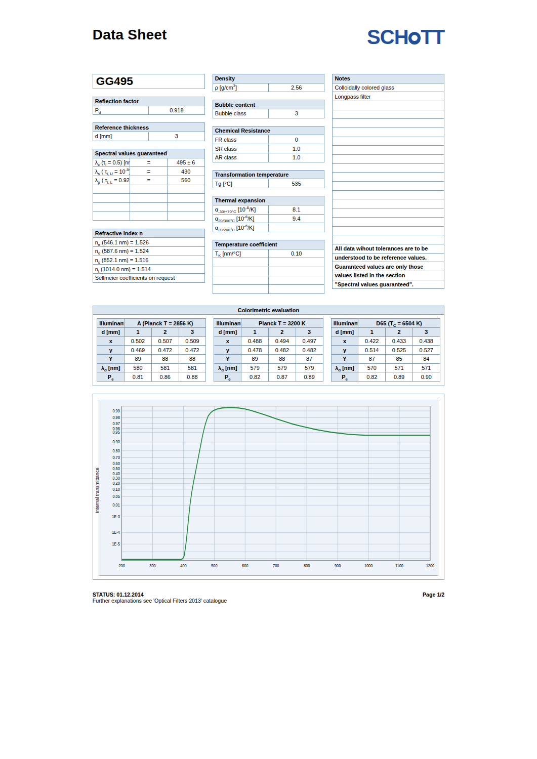Data Sheet
SCH TT
GG495
| Reflection factor |
| --- |
| P d | 0.918 |
| Reference thickness |
| --- |
| d [mm] | 3 |
| Spectral values guaranteed |
| --- |
| λ c (τ i = 0.5) [nm] | = | 495 ± 6 |
| λ s ( τ i, U = 10 -5 ) [nm] | = | 430 |
| λ p ( τ i, L = 0.92) [nm] | = | 560 |
| Refractive Index n |
| --- |
| n e (546.1 nm) = 1.526 |
| n d (587.6 nm) = 1.524 |
| n s (852.1 nm) = 1.516 |
| n t (1014.0 nm) = 1.514 |
| Sellmeier coefficients on request |
| Density |
| --- |
| ρ [g/cm 3 ] | 2.56 |
| Bubble content |
| --- |
| Bubble class | 3 |
| Chemical Resistance |
| --- |
| FR class | 0 |
| SR class | 1.0 |
| AR class | 1.0 |
| Transformation temperature |
| --- |
| Tg [°C] | 535 |
| Thermal expansion |
| --- |
| α -30/+70°C [10 -6 /K] | 8.1 |
| α 20/300°C [10 -6 /K] | 9.4 |
| α 20/200°C [10 -6 /K] | |
| Temperature coefficient |
| --- |
| T K [nm/°C] | 0.10 |
| Notes |
| --- |
| Colloidally colored glass |
| Longpass filter |
| All data wihout tolerances are to be |
| understood to be reference values. |
| Guaranteed values are only those |
| values listed in the section |
| "Spectral values guaranteed". |
Colorimetric evaluation
| Illuminant | A (Planck T = 2856 K) |
| --- | --- |
| d [mm] | 1 | 2 | 3 |
| x | 0.502 | 0.507 | 0.509 |
| y | 0.469 | 0.472 | 0.472 |
| Y | 89 | 88 | 88 |
| λ d [nm] | 580 | 581 | 581 |
| P e | 0.81 | 0.86 | 0.88 |
| Illuminant | Planck T = 3200 K |
| --- | --- |
| d [mm] | 1 | 2 | 3 |
| x | 0.488 | 0.494 | 0.497 |
| y | 0.478 | 0.482 | 0.482 |
| Y | 89 | 88 | 87 |
| λ d [nm] | 579 | 579 | 579 |
| P e | 0.82 | 0.87 | 0.89 |
| Illuminant | D65 (T C = 6504 K) |
| --- | --- |
| d [mm] | 1 | 2 | 3 |
| x | 0.422 | 0.433 | 0.438 |
| y | 0.514 | 0.525 | 0.527 |
| Y | 87 | 85 | 84 |
| λ d [nm] | 570 | 571 | 571 |
| P e | 0.82 | 0.89 | 0.90 |
Internal transmittance
0.99 0.98 0.97 0.96 0.95 0.90 0.80 0.70 0.60 0.50 0.40 0.30 0.20 0.10 0.05 0.01 1E-3 1E-4 1E-5 200 300 400 500 600 700 800 900 1000 1100 1200
STATUS: 01.12.2014
Further explanations see 'Optical Filters 2013' catalogue
Page 1/2